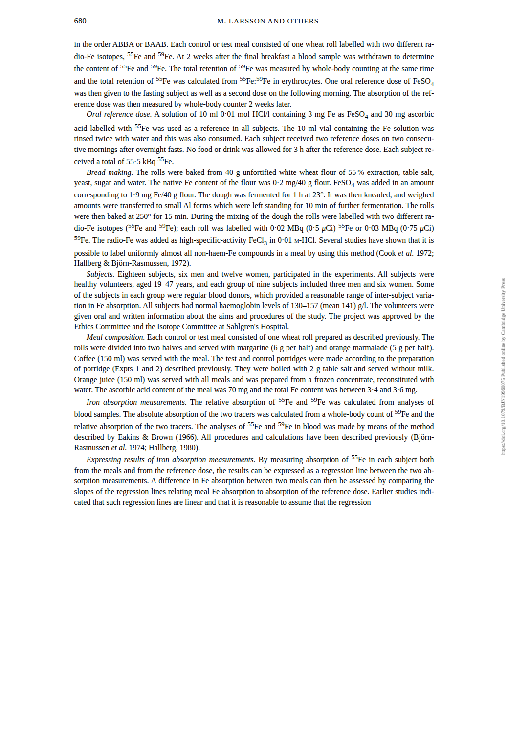https://doi.org/10.1079/BJN19960075 Published online by Cambridge University Press
680 M. Larsson and others
in the order ABBA or BAAB. Each control or test meal consisted of one wheat roll labelled with two different radio-Fe isotopes, 55Fe and 59Fe. At 2 weeks after the final breakfast a blood sample was withdrawn to determine the content of 55Fe and 59Fe. The total retention of 59Fe was measured by whole-body counting at the same time and the total retention of 55Fe was calculated from 55Fe:59Fe in erythrocytes. One oral reference dose of FeSO4 was then given to the fasting subject as well as a second dose on the following morning. The absorption of the reference dose was then measured by whole-body counter 2 weeks later.
Oral reference dose. A solution of 10 ml 0·01 mol HCl/l containing 3 mg Fe as FeSO4 and 30 mg ascorbic acid labelled with 55Fe was used as a reference in all subjects. The 10 ml vial containing the Fe solution was rinsed twice with water and this was also consumed. Each subject received two reference doses on two consecutive mornings after overnight fasts. No food or drink was allowed for 3 h after the reference dose. Each subject received a total of 55·5 kBq 55Fe.
Bread making. The rolls were baked from 40 g unfortified white wheat flour of 55 % extraction, table salt, yeast, sugar and water. The native Fe content of the flour was 0·2 mg/40 g flour. FeSO4 was added in an amount corresponding to 1·9 mg Fe/40 g flour. The dough was fermented for 1 h at 23°. It was then kneaded, and weighed amounts were transferred to small Al forms which were left standing for 10 min of further fermentation. The rolls were then baked at 250° for 15 min. During the mixing of the dough the rolls were labelled with two different radio-Fe isotopes (55Fe and 59Fe); each roll was labelled with 0·02 MBq (0·5 μ Ci) 55Fe or 0·03 MBq (0·75 μ Ci) 59Fe. The radio-Fe was added as high-specific-activity FeCl3 in 0·01 m-HCl. Several studies have shown that it is possible to label uniformly almost all non-haem-Fe compounds in a meal by using this method (Cook et al. 1972; Hallberg & Björn-Rasmussen, 1972).
Subjects. Eighteen subjects, six men and twelve women, participated in the experiments. All subjects were healthy volunteers, aged 19–47 years, and each group of nine subjects included three men and six women. Some of the subjects in each group were regular blood donors, which provided a reasonable range of inter-subject variation in Fe absorption. All subjects had normal haemoglobin levels of 130–157 (mean 141) g/l. The volunteers were given oral and written information about the aims and procedures of the study. The project was approved by the Ethics Committee and the Isotope Committee at Sahlgren's Hospital.
Meal composition. Each control or test meal consisted of one wheat roll prepared as described previously. The rolls were divided into two halves and served with margarine (6 g per half) and orange marmalade (5 g per half). Coffee (150 ml) was served with the meal. The test and control porridges were made according to the preparation of porridge (Expts 1 and 2) described previously. They were boiled with 2 g table salt and served without milk. Orange juice (150 ml) was served with all meals and was prepared from a frozen concentrate, reconstituted with water. The ascorbic acid content of the meal was 70 mg and the total Fe content was between 3·4 and 3·6 mg.
Iron absorption measurements. The relative absorption of 55Fe and 59Fe was calculated from analyses of blood samples. The absolute absorption of the two tracers was calculated from a whole-body count of 59Fe and the relative absorption of the two tracers. The analyses of 55Fe and 59Fe in blood was made by means of the method described by Eakins & Brown (1966). All procedures and calculations have been described previously (Björn-Rasmussen et al. 1974; Hallberg, 1980).
Expressing results of iron absorption measurements. By measuring absorption of 55Fe in each subject both from the meals and from the reference dose, the results can be expressed as a regression line between the two absorption measurements. A difference in Fe absorption between two meals can then be assessed by comparing the slopes of the regression lines relating meal Fe absorption to absorption of the reference dose. Earlier studies indicated that such regression lines are linear and that it is reasonable to assume that the regression